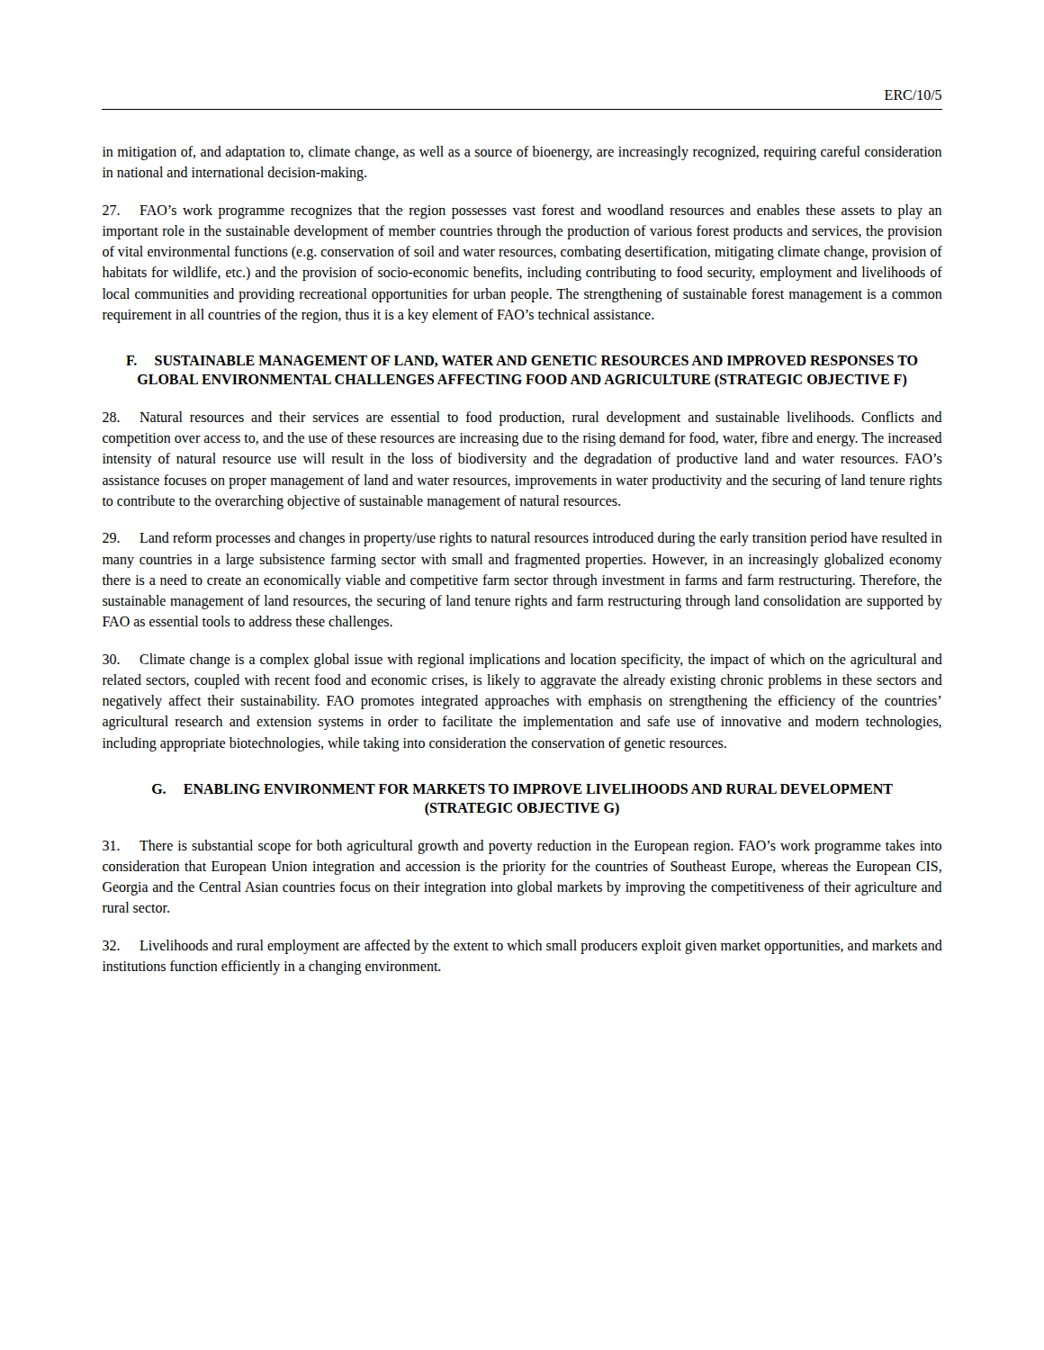ERC/10/5
in mitigation of, and adaptation to, climate change, as well as a source of bioenergy, are increasingly recognized, requiring careful consideration in national and international decision-making.
27. FAO’s work programme recognizes that the region possesses vast forest and woodland resources and enables these assets to play an important role in the sustainable development of member countries through the production of various forest products and services, the provision of vital environmental functions (e.g. conservation of soil and water resources, combating desertification, mitigating climate change, provision of habitats for wildlife, etc.) and the provision of socio-economic benefits, including contributing to food security, employment and livelihoods of local communities and providing recreational opportunities for urban people. The strengthening of sustainable forest management is a common requirement in all countries of the region, thus it is a key element of FAO’s technical assistance.
F. Sustainable management of land, water and genetic resources and improved responses to global environmental challenges affecting food and agriculture (Strategic Objective F)
28. Natural resources and their services are essential to food production, rural development and sustainable livelihoods. Conflicts and competition over access to, and the use of these resources are increasing due to the rising demand for food, water, fibre and energy. The increased intensity of natural resource use will result in the loss of biodiversity and the degradation of productive land and water resources. FAO’s assistance focuses on proper management of land and water resources, improvements in water productivity and the securing of land tenure rights to contribute to the overarching objective of sustainable management of natural resources.
29. Land reform processes and changes in property/use rights to natural resources introduced during the early transition period have resulted in many countries in a large subsistence farming sector with small and fragmented properties. However, in an increasingly globalized economy there is a need to create an economically viable and competitive farm sector through investment in farms and farm restructuring. Therefore, the sustainable management of land resources, the securing of land tenure rights and farm restructuring through land consolidation are supported by FAO as essential tools to address these challenges.
30. Climate change is a complex global issue with regional implications and location specificity, the impact of which on the agricultural and related sectors, coupled with recent food and economic crises, is likely to aggravate the already existing chronic problems in these sectors and negatively affect their sustainability. FAO promotes integrated approaches with emphasis on strengthening the efficiency of the countries’ agricultural research and extension systems in order to facilitate the implementation and safe use of innovative and modern technologies, including appropriate biotechnologies, while taking into consideration the conservation of genetic resources.
G. Enabling environment for markets to improve livelihoods and rural development
(Strategic Objective G)
31. There is substantial scope for both agricultural growth and poverty reduction in the European region. FAO’s work programme takes into consideration that European Union integration and accession is the priority for the countries of Southeast Europe, whereas the European CIS, Georgia and the Central Asian countries focus on their integration into global markets by improving the competitiveness of their agriculture and rural sector.
32. Livelihoods and rural employment are affected by the extent to which small producers exploit given market opportunities, and markets and institutions function efficiently in a changing environment.